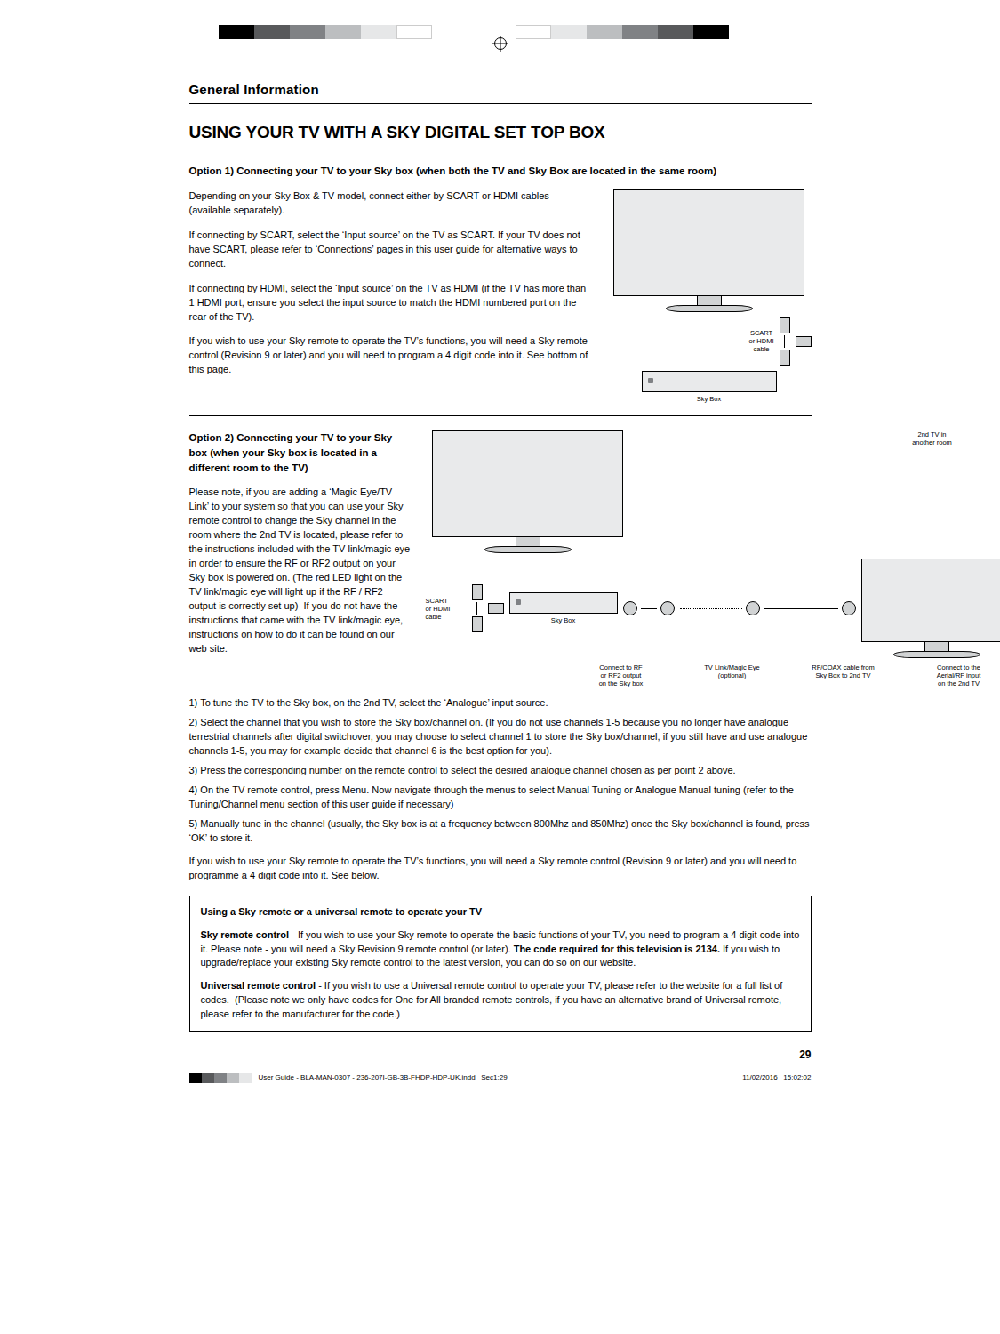General Information
USING YOUR TV WITH A SKY DIGITAL SET TOP BOX
Option 1) Connecting your TV to your Sky box (when both the TV and Sky Box are located in the same room)
Depending on your Sky Box & TV model, connect either by SCART or HDMI cables (available separately).
If connecting by SCART, select the ‘Input source’ on the TV as SCART. If your TV does not have SCART, please refer to ‘Connections’ pages in this user guide for alternative ways to connect.
If connecting by HDMI, select the ‘Input source’ on the TV as HDMI (if the TV has more than 1 HDMI port, ensure you select the input source to match the HDMI numbered port on the rear of the TV).
If you wish to use your Sky remote to operate the TV’s functions, you will need a Sky remote control (Revision 9 or later) and you will need to program a 4 digit code into it. See bottom of this page.
SCART
or HDMI
cable
Sky Box
Option 2) Connecting your TV to your Sky box (when your Sky box is located in a different room to the TV)
Please note, if you are adding a ‘Magic Eye/TV Link’ to your system so that you can use your Sky remote control to change the Sky channel in the room where the 2nd TV is located, please refer to the instructions included with the TV link/magic eye in order to ensure the RF or RF2 output on your Sky box is powered on. (The red LED light on the TV link/magic eye will light up if the RF / RF2 output is correctly set up) If you do not have the instructions that came with the TV link/magic eye, instructions on how to do it can be found on our web site.
2nd TV in
another room
SCART
or HDMI
cable
Sky Box
Connect to RF
or RF2 output
on the Sky box
TV Link/Magic Eye
(optional)
RF/COAX cable from
Sky Box to 2nd TV
Connect to the
Aerial/RF input
on the 2nd TV
1) To tune the TV to the Sky box, on the 2nd TV, select the ‘Analogue’ input source.
2) Select the channel that you wish to store the Sky box/channel on. (If you do not use channels 1-5 because you no longer have analogue terrestrial channels after digital switchover, you may choose to select channel 1 to store the Sky box/channel, if you still have and use analogue channels 1-5, you may for example decide that channel 6 is the best option for you).
3) Press the corresponding number on the remote control to select the desired analogue channel chosen as per point 2 above.
4) On the TV remote control, press Menu. Now navigate through the menus to select Manual Tuning or Analogue Manual tuning (refer to the Tuning/Channel menu section of this user guide if necessary)
5) Manually tune in the channel (usually, the Sky box is at a frequency between 800Mhz and 850Mhz) once the Sky box/channel is found, press ‘OK’ to store it.
If you wish to use your Sky remote to operate the TV’s functions, you will need a Sky remote control (Revision 9 or later) and you will need to programme a 4 digit code into it. See below.
Using a Sky remote or a universal remote to operate your TV
Sky remote control - If you wish to use your Sky remote to operate the basic functions of your TV, you need to program a 4 digit code into it. Please note - you will need a Sky Revision 9 remote control (or later). The code required for this television is 2134. If you wish to upgrade/replace your existing Sky remote control to the latest version, you can do so on our website.
Universal remote control - If you wish to use a Universal remote control to operate your TV, please refer to the website for a full list of codes. (Please note we only have codes for One for All branded remote controls, if you have an alternative brand of Universal remote, please refer to the manufacturer for the code.)
29
User Guide - BLA-MAN-0307 - 236-207I-GB-3B-FHDP-HDP-UK.indd Sec1:29
11/02/2016 15:02:02